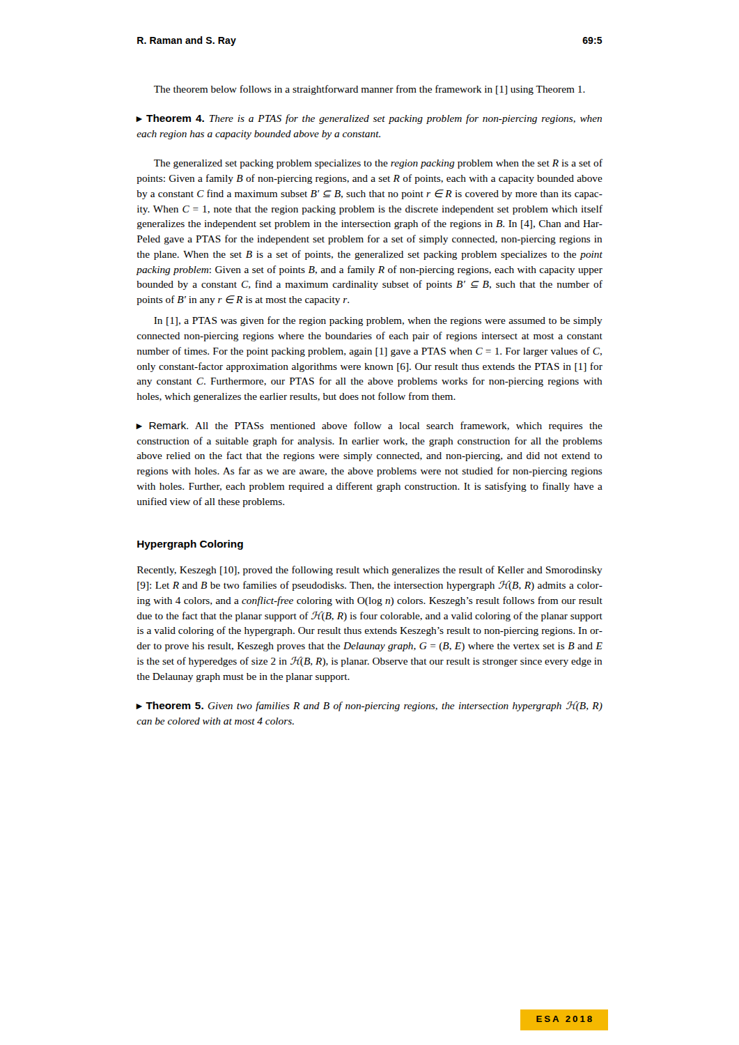R. Raman and S. Ray 69:5
The theorem below follows in a straightforward manner from the framework in [1] using Theorem 1.
▸ Theorem 4. There is a PTAS for the generalized set packing problem for non-piercing regions, when each region has a capacity bounded above by a constant.
The generalized set packing problem specializes to the region packing problem when the set R is a set of points: Given a family B of non-piercing regions, and a set R of points, each with a capacity bounded above by a constant C find a maximum subset B′ ⊆ B, such that no point r ∈ R is covered by more than its capacity. When C = 1, note that the region packing problem is the discrete independent set problem which itself generalizes the independent set problem in the intersection graph of the regions in B. In [4], Chan and Har-Peled gave a PTAS for the independent set problem for a set of simply connected, non-piercing regions in the plane. When the set B is a set of points, the generalized set packing problem specializes to the point packing problem: Given a set of points B, and a family R of non-piercing regions, each with capacity upper bounded by a constant C, find a maximum cardinality subset of points B′ ⊆ B, such that the number of points of B′ in any r ∈ R is at most the capacity r.
In [1], a PTAS was given for the region packing problem, when the regions were assumed to be simply connected non-piercing regions where the boundaries of each pair of regions intersect at most a constant number of times. For the point packing problem, again [1] gave a PTAS when C = 1. For larger values of C, only constant-factor approximation algorithms were known [6]. Our result thus extends the PTAS in [1] for any constant C. Furthermore, our PTAS for all the above problems works for non-piercing regions with holes, which generalizes the earlier results, but does not follow from them.
▸ Remark. All the PTASs mentioned above follow a local search framework, which requires the construction of a suitable graph for analysis. In earlier work, the graph construction for all the problems above relied on the fact that the regions were simply connected, and non-piercing, and did not extend to regions with holes. As far as we are aware, the above problems were not studied for non-piercing regions with holes. Further, each problem required a different graph construction. It is satisfying to finally have a unified view of all these problems.
Hypergraph Coloring
Recently, Keszegh [10], proved the following result which generalizes the result of Keller and Smorodinsky [9]: Let R and B be two families of pseudodisks. Then, the intersection hypergraph ℋ(B, R) admits a coloring with 4 colors, and a conflict-free coloring with O(log n) colors. Keszegh’s result follows from our result due to the fact that the planar support of ℋ(B, R) is four colorable, and a valid coloring of the planar support is a valid coloring of the hypergraph. Our result thus extends Keszegh’s result to non-piercing regions. In order to prove his result, Keszegh proves that the Delaunay graph, G = (B, E) where the vertex set is B and E is the set of hyperedges of size 2 in ℋ(B, R), is planar. Observe that our result is stronger since every edge in the Delaunay graph must be in the planar support.
▸ Theorem 5. Given two families R and B of non-piercing regions, the intersection hypergraph ℋ(B, R) can be colored with at most 4 colors.
ESA 2018